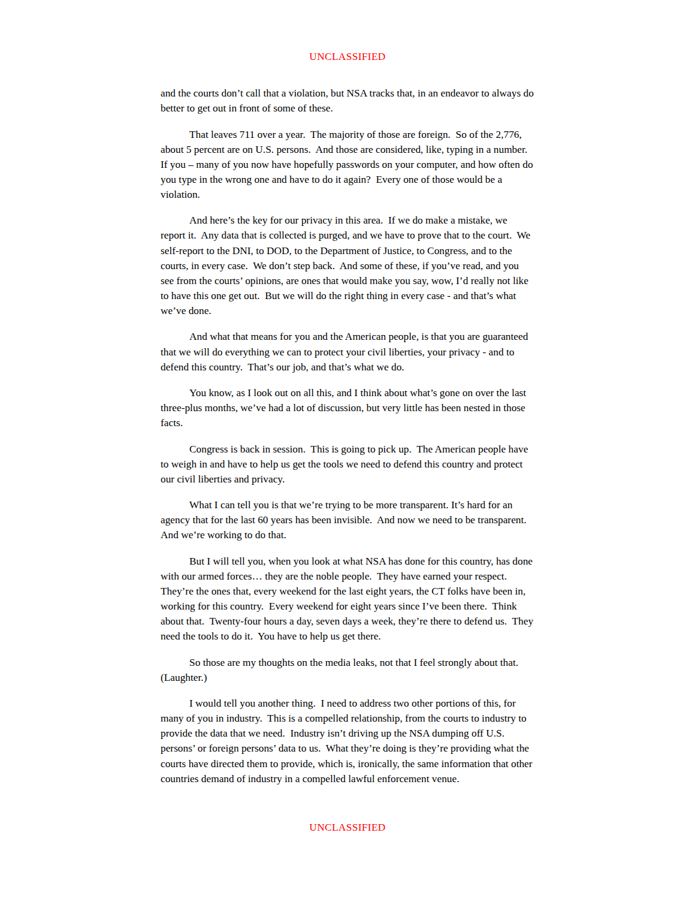UNCLASSIFIED
and the courts don’t call that a violation, but NSA tracks that, in an endeavor to always do better to get out in front of some of these.
That leaves 711 over a year. The majority of those are foreign. So of the 2,776, about 5 percent are on U.S. persons. And those are considered, like, typing in a number. If you – many of you now have hopefully passwords on your computer, and how often do you type in the wrong one and have to do it again? Every one of those would be a violation.
And here’s the key for our privacy in this area. If we do make a mistake, we report it. Any data that is collected is purged, and we have to prove that to the court. We self-report to the DNI, to DOD, to the Department of Justice, to Congress, and to the courts, in every case. We don’t step back. And some of these, if you’ve read, and you see from the courts’ opinions, are ones that would make you say, wow, I’d really not like to have this one get out. But we will do the right thing in every case - and that’s what we’ve done.
And what that means for you and the American people, is that you are guaranteed that we will do everything we can to protect your civil liberties, your privacy - and to defend this country. That’s our job, and that’s what we do.
You know, as I look out on all this, and I think about what’s gone on over the last three-plus months, we’ve had a lot of discussion, but very little has been nested in those facts.
Congress is back in session. This is going to pick up. The American people have to weigh in and have to help us get the tools we need to defend this country and protect our civil liberties and privacy.
What I can tell you is that we’re trying to be more transparent. It’s hard for an agency that for the last 60 years has been invisible. And now we need to be transparent. And we’re working to do that.
But I will tell you, when you look at what NSA has done for this country, has done with our armed forces… they are the noble people. They have earned your respect. They’re the ones that, every weekend for the last eight years, the CT folks have been in, working for this country. Every weekend for eight years since I’ve been there. Think about that. Twenty-four hours a day, seven days a week, they’re there to defend us. They need the tools to do it. You have to help us get there.
So those are my thoughts on the media leaks, not that I feel strongly about that. (Laughter.)
I would tell you another thing. I need to address two other portions of this, for many of you in industry. This is a compelled relationship, from the courts to industry to provide the data that we need. Industry isn’t driving up the NSA dumping off U.S. persons’ or foreign persons’ data to us. What they’re doing is they’re providing what the courts have directed them to provide, which is, ironically, the same information that other countries demand of industry in a compelled lawful enforcement venue.
UNCLASSIFIED